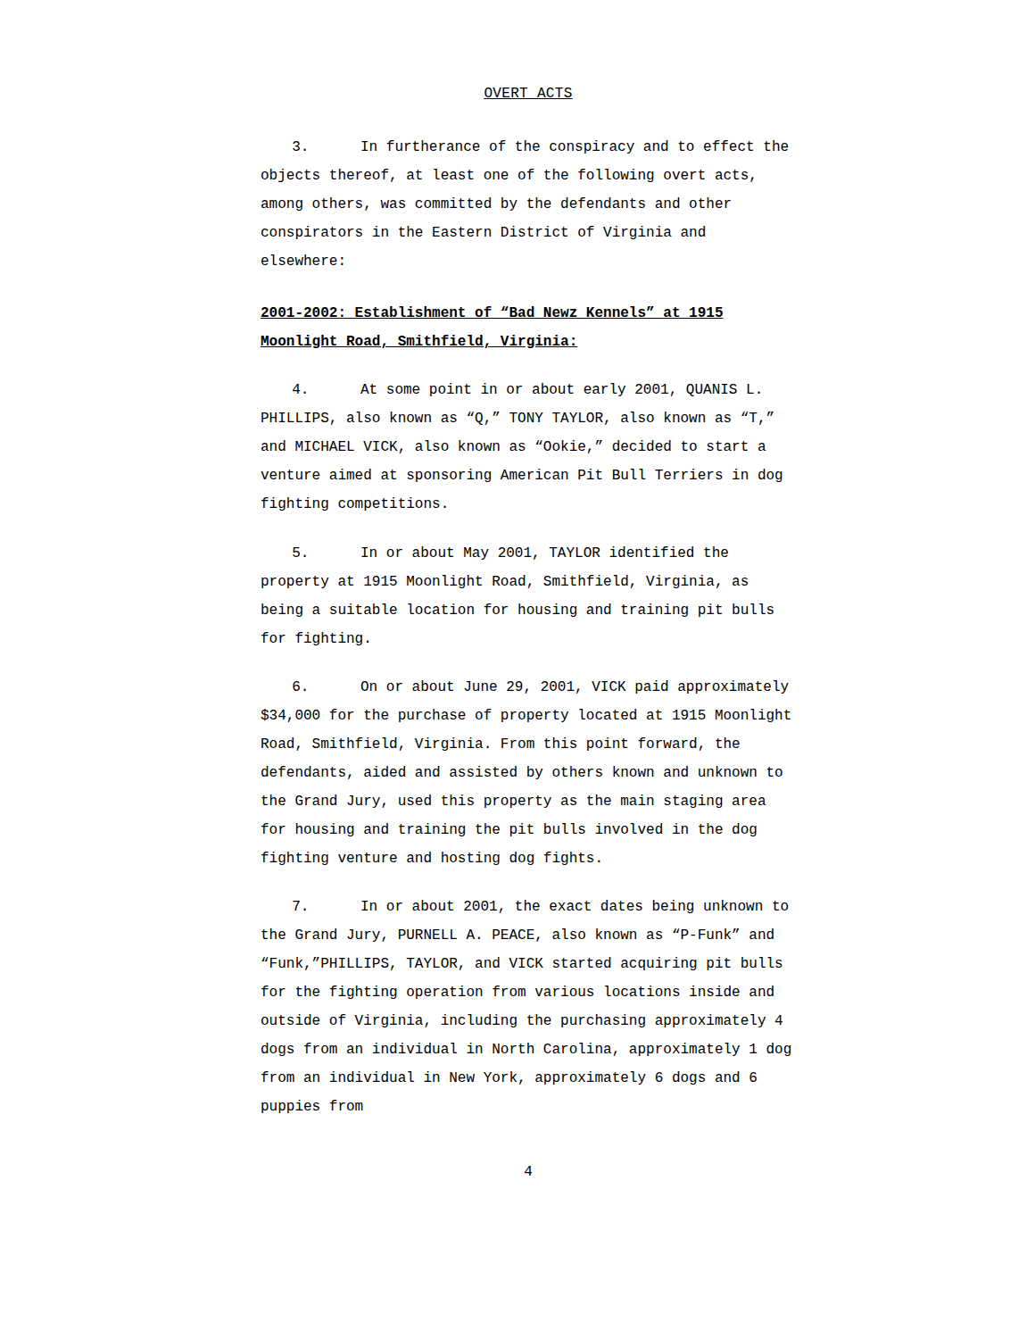OVERT ACTS
3. In furtherance of the conspiracy and to effect the objects thereof, at least one of the following overt acts, among others, was committed by the defendants and other conspirators in the Eastern District of Virginia and elsewhere:
2001-2002: Establishment of “Bad Newz Kennels” at 1915 Moonlight Road, Smithfield, Virginia:
4. At some point in or about early 2001, QUANIS L. PHILLIPS, also known as “Q,” TONY TAYLOR, also known as “T,” and MICHAEL VICK, also known as “Ookie,” decided to start a venture aimed at sponsoring American Pit Bull Terriers in dog fighting competitions.
5. In or about May 2001, TAYLOR identified the property at 1915 Moonlight Road, Smithfield, Virginia, as being a suitable location for housing and training pit bulls for fighting.
6. On or about June 29, 2001, VICK paid approximately $34,000 for the purchase of property located at 1915 Moonlight Road, Smithfield, Virginia. From this point forward, the defendants, aided and assisted by others known and unknown to the Grand Jury, used this property as the main staging area for housing and training the pit bulls involved in the dog fighting venture and hosting dog fights.
7. In or about 2001, the exact dates being unknown to the Grand Jury, PURNELL A. PEACE, also known as “P-Funk” and “Funk,”PHILLIPS, TAYLOR, and VICK started acquiring pit bulls for the fighting operation from various locations inside and outside of Virginia, including the purchasing approximately 4 dogs from an individual in North Carolina, approximately 1 dog from an individual in New York, approximately 6 dogs and 6 puppies from
4